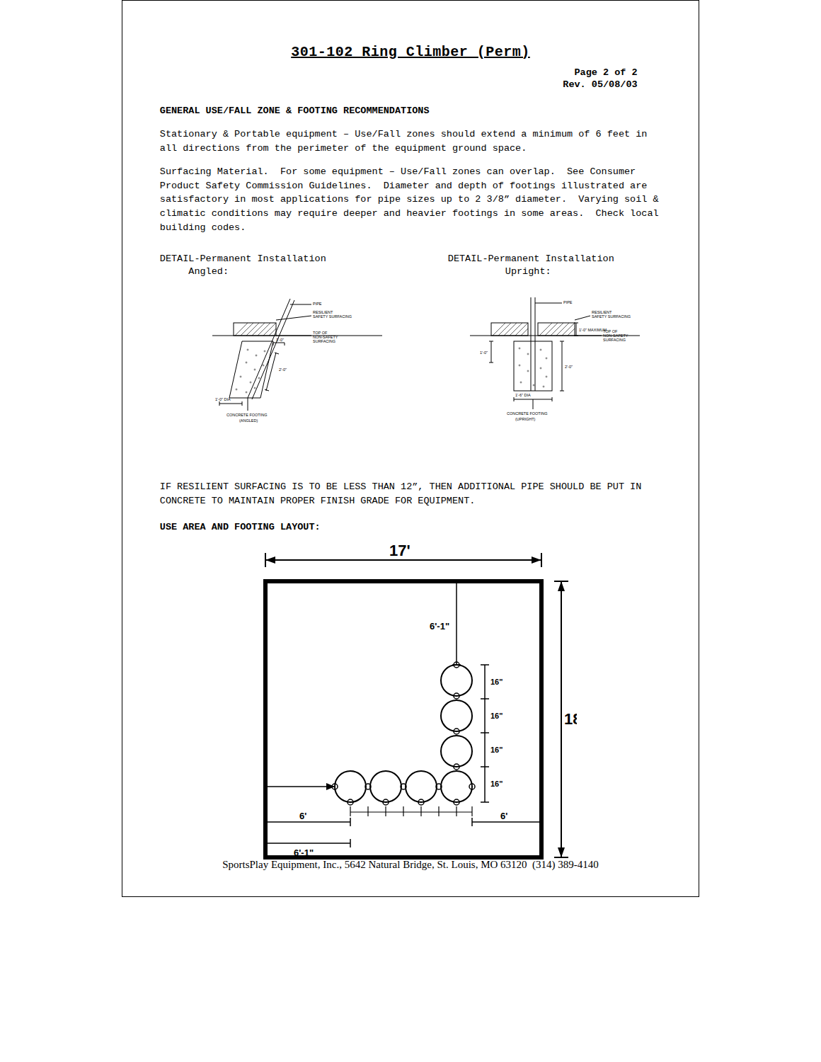301-102 Ring Climber (Perm)
Page 2 of 2
Rev. 05/08/03
GENERAL USE/FALL ZONE & FOOTING RECOMMENDATIONS
Stationary & Portable equipment – Use/Fall zones should extend a minimum of 6 feet in all directions from the perimeter of the equipment ground space.
Surfacing Material. For some equipment – Use/Fall zones can overlap. See Consumer Product Safety Commission Guidelines. Diameter and depth of footings illustrated are satisfactory in most applications for pipe sizes up to 2 3/8” diameter. Varying soil & climatic conditions may require deeper and heavier footings in some areas. Check local building codes.
DETAIL-Permanent Installation Angled:
PIPE RESILIENT SAFETY SURFACING TOP OF NON-SAFETY SURFACING 1'-0" 2'-0" 1'-0" DIA CONCRETE FOOTING (ANGLED)
DETAIL-Permanent Installation Upright:
PIPE RESILIENT SAFETY SURFACING 1'-0" MAXIMUM TOP OF NON-SAFETY SURFACING 1'-0" 2'-0" 1'-6" DIA CONCRETE FOOTING (UPRIGHT)
IF RESILIENT SURFACING IS TO BE LESS THAN 12”, THEN ADDITIONAL PIPE SHOULD BE PUT IN CONCRETE TO MAINTAIN PROPER FINISH GRADE FOR EQUIPMENT.
USE AREA AND FOOTING LAYOUT:
17' 18' 6'-1" 16" 16" 16" 16" 6' 6' 6'-1"
SportsPlay Equipment, Inc., 5642 Natural Bridge, St. Louis, MO 63120 (314) 389-4140